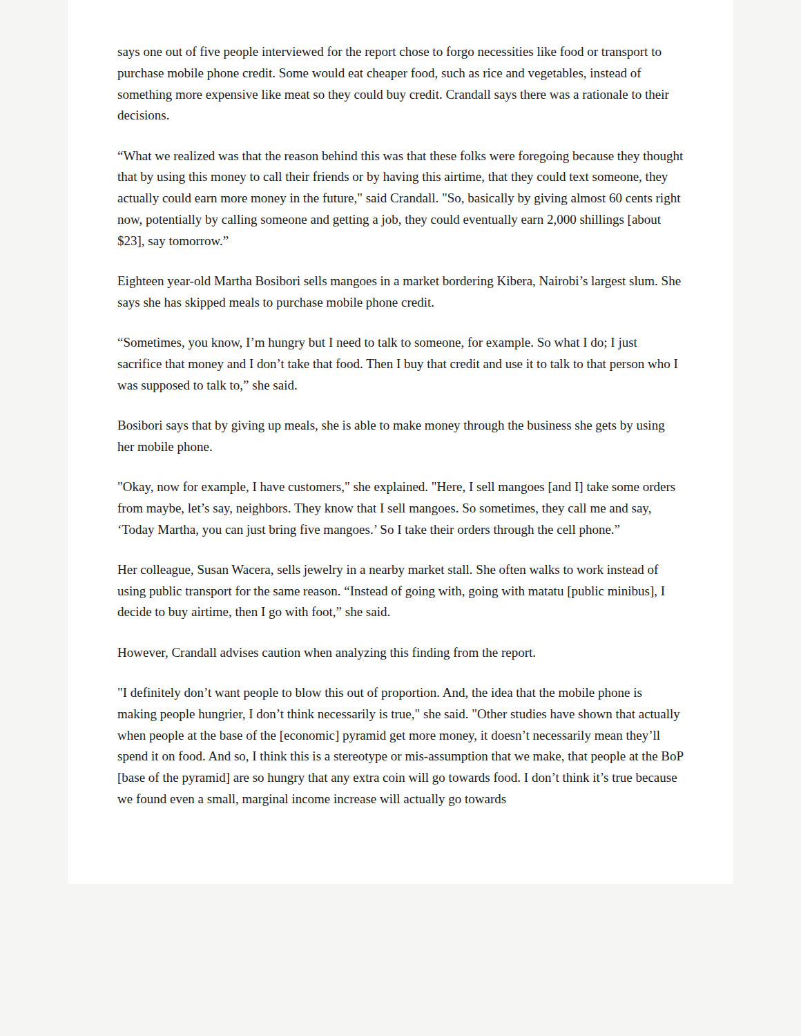says one out of five people interviewed for the report chose to forgo necessities like food or transport to purchase mobile phone credit. Some would eat cheaper food, such as rice and vegetables, instead of something more expensive like meat so they could buy credit. Crandall says there was a rationale to their decisions.
“What we realized was that the reason behind this was that these folks were foregoing because they thought that by using this money to call their friends or by having this airtime, that they could text someone, they actually could earn more money in the future," said Crandall. "So, basically by giving almost 60 cents right now, potentially by calling someone and getting a job, they could eventually earn 2,000 shillings [about $23], say tomorrow.”
Eighteen year-old Martha Bosibori sells mangoes in a market bordering Kibera, Nairobi’s largest slum. She says she has skipped meals to purchase mobile phone credit.
“Sometimes, you know, I’m hungry but I need to talk to someone, for example. So what I do; I just sacrifice that money and I don’t take that food. Then I buy that credit and use it to talk to that person who I was supposed to talk to,” she said.
Bosibori says that by giving up meals, she is able to make money through the business she gets by using her mobile phone.
"Okay, now for example, I have customers," she explained. "Here, I sell mangoes [and I] take some orders from maybe, let’s say, neighbors. They know that I sell mangoes. So sometimes, they call me and say, ‘Today Martha, you can just bring five mangoes.’ So I take their orders through the cell phone.”
Her colleague, Susan Wacera, sells jewelry in a nearby market stall. She often walks to work instead of using public transport for the same reason. “Instead of going with, going with matatu [public minibus], I decide to buy airtime, then I go with foot,” she said.
However, Crandall advises caution when analyzing this finding from the report.
"I definitely don’t want people to blow this out of proportion. And, the idea that the mobile phone is making people hungrier, I don’t think necessarily is true," she said. "Other studies have shown that actually when people at the base of the [economic] pyramid get more money, it doesn’t necessarily mean they’ll spend it on food. And so, I think this is a stereotype or mis-assumption that we make, that people at the BoP [base of the pyramid] are so hungry that any extra coin will go towards food. I don’t think it’s true because we found even a small, marginal income increase will actually go towards